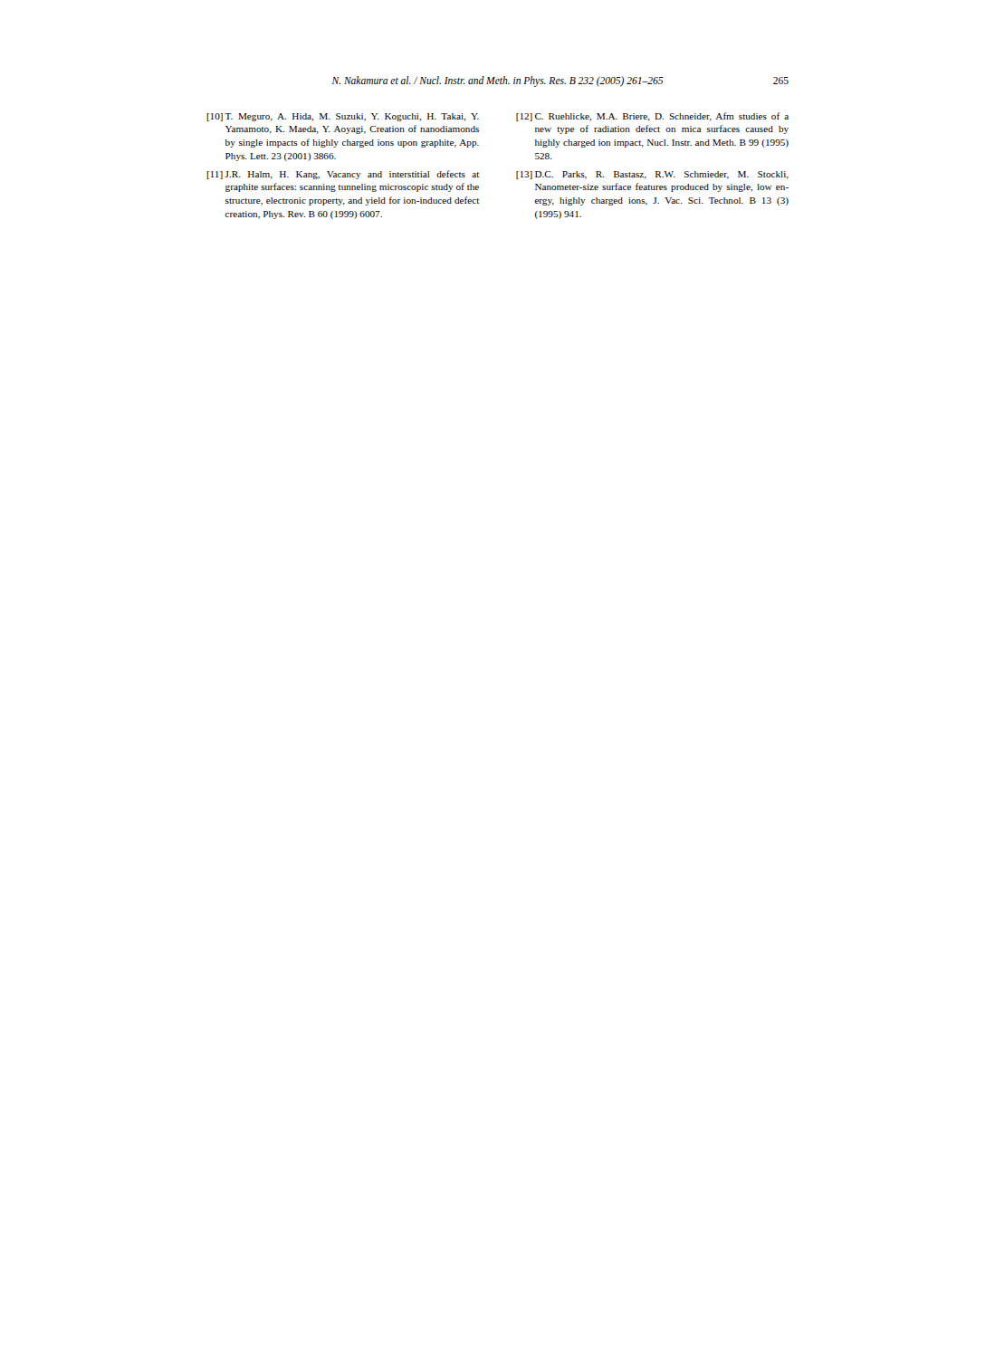N. Nakamura et al. / Nucl. Instr. and Meth. in Phys. Res. B 232 (2005) 261–265 265
[10] T. Meguro, A. Hida, M. Suzuki, Y. Koguchi, H. Takai, Y. Yamamoto, K. Maeda, Y. Aoyagi, Creation of nanodiamonds by single impacts of highly charged ions upon graphite, App. Phys. Lett. 23 (2001) 3866.
[11] J.R. Halm, H. Kang, Vacancy and interstitial defects at graphite surfaces: scanning tunneling microscopic study of the structure, electronic property, and yield for ion-induced defect creation, Phys. Rev. B 60 (1999) 6007.
[12] C. Ruehlicke, M.A. Briere, D. Schneider, Afm studies of a new type of radiation defect on mica surfaces caused by highly charged ion impact, Nucl. Instr. and Meth. B 99 (1995) 528.
[13] D.C. Parks, R. Bastasz, R.W. Schmieder, M. Stockli, Nanometer-size surface features produced by single, low energy, highly charged ions, J. Vac. Sci. Technol. B 13 (3) (1995) 941.